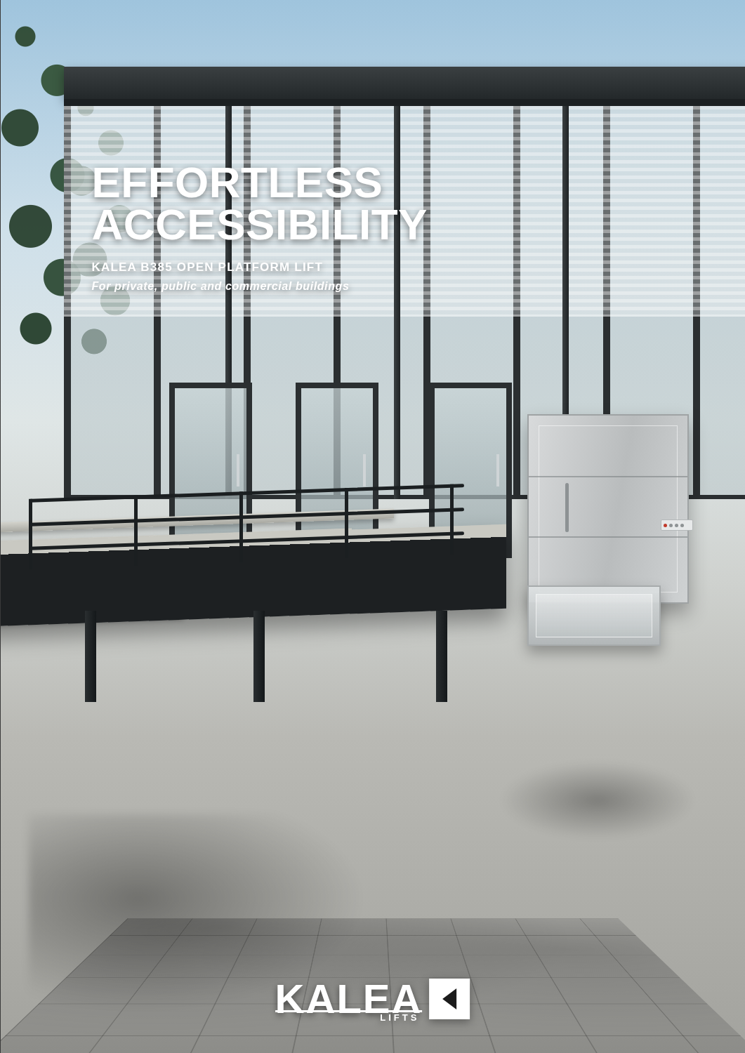Effortless
Accessibility
Kalea B385 Open Platform Lift
For private, public and commercial buildings
KALEALIFTS